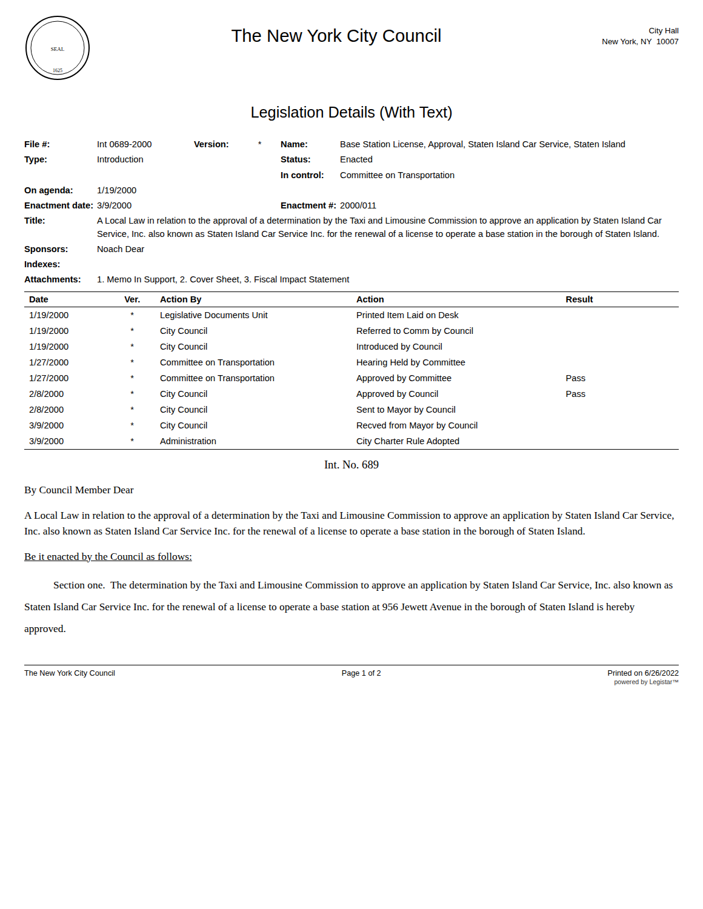The New York City Council
City Hall
New York, NY 10007
Legislation Details (With Text)
| File #: | Int 0689-2000 | Version: | * | Name: | Base Station License, Approval, Staten Island Car Service, Staten Island |
| Type: | Introduction | Status: | Enacted |
| | | In control: | Committee on Transportation |
| On agenda: | 1/19/2000 |
| Enactment date: | 3/9/2000 | Enactment #: | 2000/011 |
| Title: | A Local Law in relation to the approval of a determination by the Taxi and Limousine Commission to approve an application by Staten Island Car Service, Inc. also known as Staten Island Car Service Inc. for the renewal of a license to operate a base station in the borough of Staten Island. |
| Sponsors: | Noach Dear |
| Indexes: | |
| Attachments: | 1. Memo In Support, 2. Cover Sheet, 3. Fiscal Impact Statement |
| Date | Ver. | Action By | Action | Result |
| --- | --- | --- | --- | --- |
| 1/19/2000 | * | Legislative Documents Unit | Printed Item Laid on Desk | |
| 1/19/2000 | * | City Council | Referred to Comm by Council | |
| 1/19/2000 | * | City Council | Introduced by Council | |
| 1/27/2000 | * | Committee on Transportation | Hearing Held by Committee | |
| 1/27/2000 | * | Committee on Transportation | Approved by Committee | Pass |
| 2/8/2000 | * | City Council | Approved by Council | Pass |
| 2/8/2000 | * | City Council | Sent to Mayor by Council | |
| 3/9/2000 | * | City Council | Recved from Mayor by Council | |
| 3/9/2000 | * | Administration | City Charter Rule Adopted | |
Int. No. 689
By Council Member Dear
A Local Law in relation to the approval of a determination by the Taxi and Limousine Commission to approve an application by Staten Island Car Service, Inc. also known as Staten Island Car Service Inc. for the renewal of a license to operate a base station in the borough of Staten Island.
Be it enacted by the Council as follows:
Section one. The determination by the Taxi and Limousine Commission to approve an application by Staten Island Car Service, Inc. also known as Staten Island Car Service Inc. for the renewal of a license to operate a base station at 956 Jewett Avenue in the borough of Staten Island is hereby approved.
The New York City Council
Page 1 of 2
Printed on 6/26/2022
powered by Legistar™